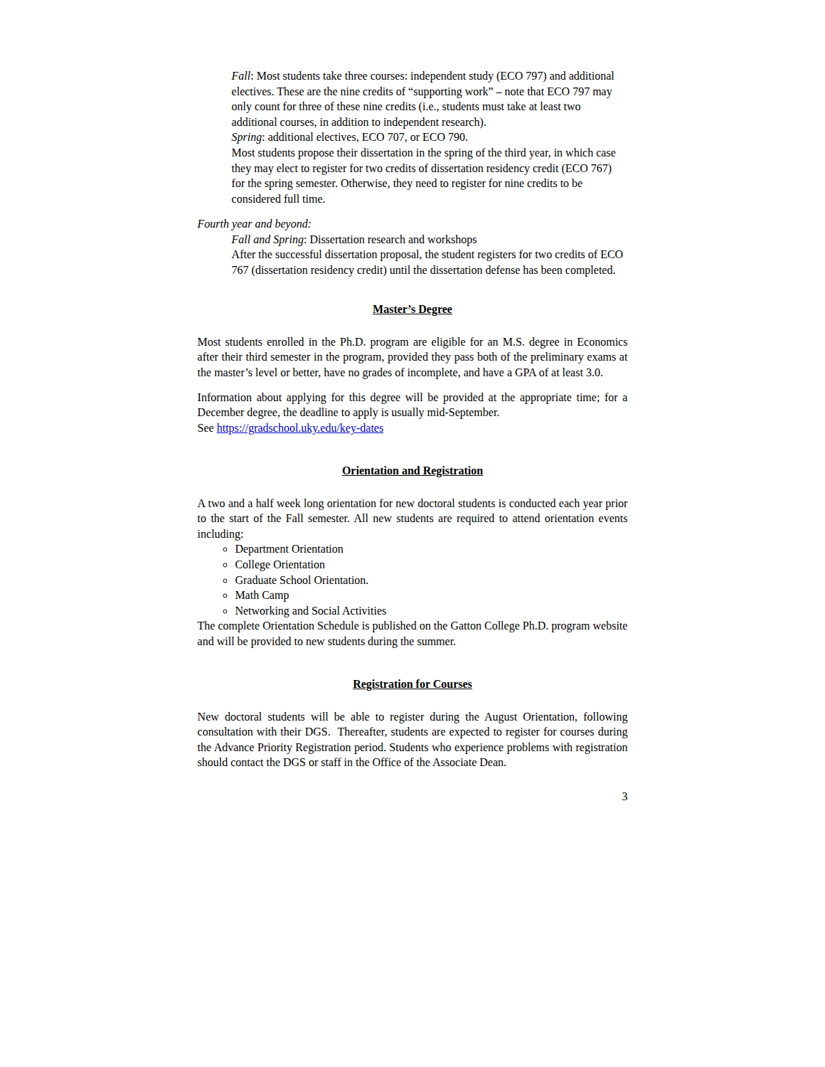Fall: Most students take three courses: independent study (ECO 797) and additional electives. These are the nine credits of “supporting work” – note that ECO 797 may only count for three of these nine credits (i.e., students must take at least two additional courses, in addition to independent research).
Spring: additional electives, ECO 707, or ECO 790.
Most students propose their dissertation in the spring of the third year, in which case they may elect to register for two credits of dissertation residency credit (ECO 767) for the spring semester. Otherwise, they need to register for nine credits to be considered full time.
Fourth year and beyond:
Fall and Spring: Dissertation research and workshops
After the successful dissertation proposal, the student registers for two credits of ECO 767 (dissertation residency credit) until the dissertation defense has been completed.
Master’s Degree
Most students enrolled in the Ph.D. program are eligible for an M.S. degree in Economics after their third semester in the program, provided they pass both of the preliminary exams at the master’s level or better, have no grades of incomplete, and have a GPA of at least 3.0.
Information about applying for this degree will be provided at the appropriate time; for a December degree, the deadline to apply is usually mid-September.
See https://gradschool.uky.edu/key-dates
Orientation and Registration
A two and a half week long orientation for new doctoral students is conducted each year prior to the start of the Fall semester. All new students are required to attend orientation events including:
Department Orientation
College Orientation
Graduate School Orientation.
Math Camp
Networking and Social Activities
The complete Orientation Schedule is published on the Gatton College Ph.D. program website and will be provided to new students during the summer.
Registration for Courses
New doctoral students will be able to register during the August Orientation, following consultation with their DGS. Thereafter, students are expected to register for courses during the Advance Priority Registration period. Students who experience problems with registration should contact the DGS or staff in the Office of the Associate Dean.
3